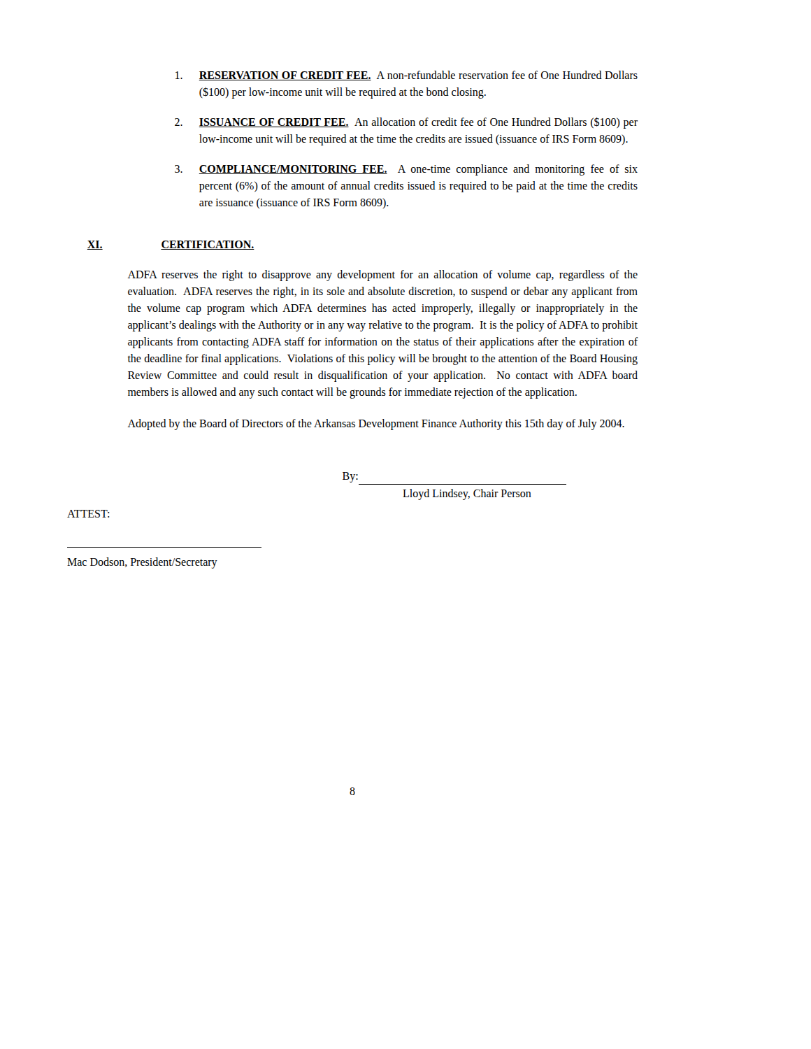1. RESERVATION OF CREDIT FEE. A non-refundable reservation fee of One Hundred Dollars ($100) per low-income unit will be required at the bond closing.
2. ISSUANCE OF CREDIT FEE. An allocation of credit fee of One Hundred Dollars ($100) per low-income unit will be required at the time the credits are issued (issuance of IRS Form 8609).
3. COMPLIANCE/MONITORING FEE. A one-time compliance and monitoring fee of six percent (6%) of the amount of annual credits issued is required to be paid at the time the credits are issuance (issuance of IRS Form 8609).
XI. CERTIFICATION.
ADFA reserves the right to disapprove any development for an allocation of volume cap, regardless of the evaluation. ADFA reserves the right, in its sole and absolute discretion, to suspend or debar any applicant from the volume cap program which ADFA determines has acted improperly, illegally or inappropriately in the applicant’s dealings with the Authority or in any way relative to the program. It is the policy of ADFA to prohibit applicants from contacting ADFA staff for information on the status of their applications after the expiration of the deadline for final applications. Violations of this policy will be brought to the attention of the Board Housing Review Committee and could result in disqualification of your application. No contact with ADFA board members is allowed and any such contact will be grounds for immediate rejection of the application.
Adopted by the Board of Directors of the Arkansas Development Finance Authority this 15th day of July 2004.
By:
Lloyd Lindsey, Chair Person
ATTEST:
Mac Dodson, President/Secretary
8